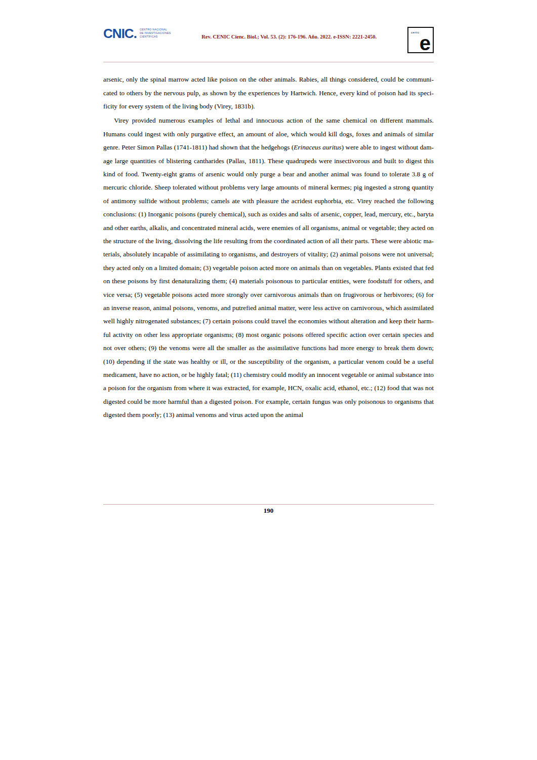CNIC.
Centro Nacional
de Investigaciones
Científicas
Rev. CENIC Cienc. Biol.; Vol. 53. (2): 176-196. Año. 2022. e-ISSN: 2221-2450.
cenic e
arsenic, only the spinal marrow acted like poison on the other animals. Rabies, all things considered, could be communicated to others by the nervous pulp, as shown by the experiences by Hartwich. Hence, every kind of poison had its specificity for every system of the living body (Virey, 1831b).
Virey provided numerous examples of lethal and innocuous action of the same chemical on different mammals. Humans could ingest with only purgative effect, an amount of aloe, which would kill dogs, foxes and animals of similar genre. Peter Simon Pallas (1741-1811) had shown that the hedgehogs (Erinaceus auritus) were able to ingest without damage large quantities of blistering cantharides (Pallas, 1811). These quadrupeds were insectivorous and built to digest this kind of food. Twenty-eight grams of arsenic would only purge a bear and another animal was found to tolerate 3.8 g of mercuric chloride. Sheep tolerated without problems very large amounts of mineral kermes; pig ingested a strong quantity of antimony sulfide without problems; camels ate with pleasure the acridest euphorbia, etc. Virey reached the following conclusions: (1) Inorganic poisons (purely chemical), such as oxides and salts of arsenic, copper, lead, mercury, etc., baryta and other earths, alkalis, and concentrated mineral acids, were enemies of all organisms, animal or vegetable; they acted on the structure of the living, dissolving the life resulting from the coordinated action of all their parts. These were abiotic materials, absolutely incapable of assimilating to organisms, and destroyers of vitality; (2) animal poisons were not universal; they acted only on a limited domain; (3) vegetable poison acted more on animals than on vegetables. Plants existed that fed on these poisons by first denaturalizing them; (4) materials poisonous to particular entities, were foodstuff for others, and vice versa; (5) vegetable poisons acted more strongly over carnivorous animals than on frugivorous or herbivores; (6) for an inverse reason, animal poisons, venoms, and putrefied animal matter, were less active on carnivorous, which assimilated well highly nitrogenated substances; (7) certain poisons could travel the economies without alteration and keep their harmful activity on other less appropriate organisms; (8) most organic poisons offered specific action over certain species and not over others; (9) the venoms were all the smaller as the assimilative functions had more energy to break them down; (10) depending if the state was healthy or ill, or the susceptibility of the organism, a particular venom could be a useful medicament, have no action, or be highly fatal; (11) chemistry could modify an innocent vegetable or animal substance into a poison for the organism from where it was extracted, for example, HCN, oxalic acid, ethanol, etc.; (12) food that was not digested could be more harmful than a digested poison. For example, certain fungus was only poisonous to organisms that digested them poorly; (13) animal venoms and virus acted upon the animal
190